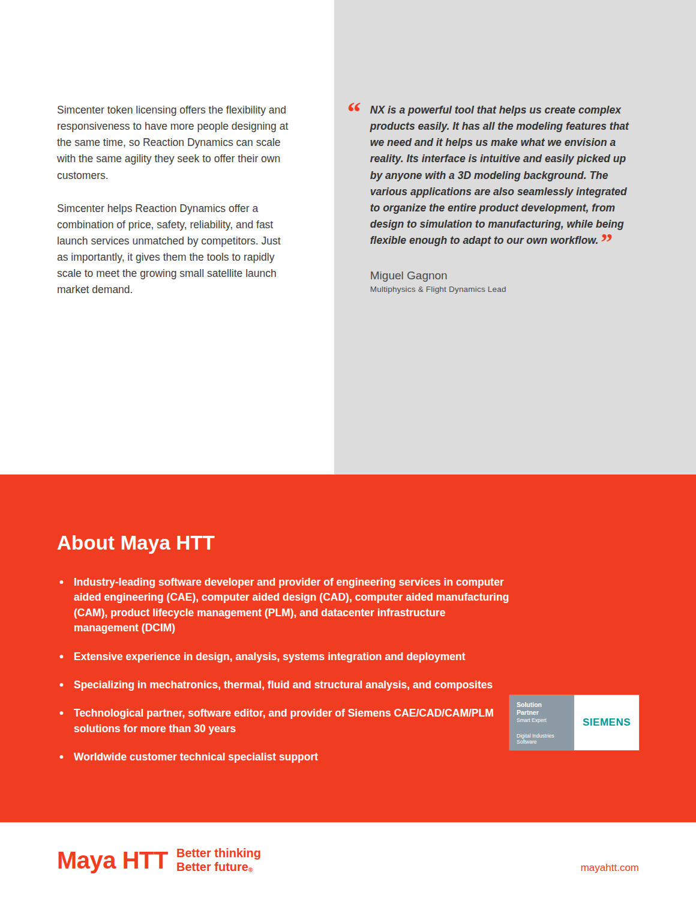Simcenter token licensing offers the flexibility and responsiveness to have more people designing at the same time, so Reaction Dynamics can scale with the same agility they seek to offer their own customers.
Simcenter helps Reaction Dynamics offer a combination of price, safety, reliability, and fast launch services unmatched by competitors. Just as importantly, it gives them the tools to rapidly scale to meet the growing small satellite launch market demand.
“
NX is a powerful tool that helps us create complex products easily. It has all the modeling features that we need and it helps us make what we envision a reality. Its interface is intuitive and easily picked up by anyone with a 3D modeling background. The various applications are also seamlessly integrated to organize the entire product development, from design to simulation to manufacturing, while being flexible enough to adapt to our own workflow.”
Miguel Gagnon
Multiphysics & Flight Dynamics Lead
About Maya HTT
Industry-leading software developer and provider of engineering services in computer aided engineering (CAE), computer aided design (CAD), computer aided manufacturing (CAM), product lifecycle management (PLM), and datacenter infrastructure management (DCIM)
Extensive experience in design, analysis, systems integration and deployment
Specializing in mechatronics, thermal, fluid and structural analysis, and composites
Technological partner, software editor, and provider of Siemens CAE/CAD/CAM/PLM solutions for more than 30 years
Worldwide customer technical specialist support
Solution
Partner
Smart Expert
Digital Industries
Software
SIEMENS
Maya HTT
Better thinking
Better future®
mayahtt.com